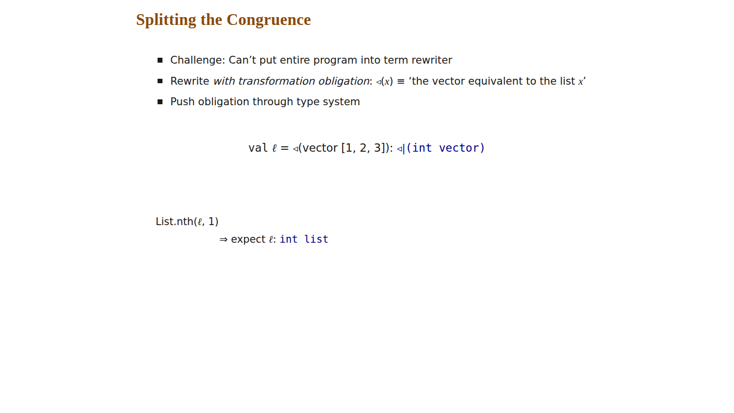Splitting the Congruence
Challenge: Can’t put entire program into term rewriter
Rewrite with transformation obligation: ◃(x) ≡ ‘the vector equivalent to the list x’
Push obligation through type system
val ℓ = ◃(vector [1, 2, 3]): ◃|(int vector)
List.nth(ℓ, 1) ⇒ expect ℓ: int list